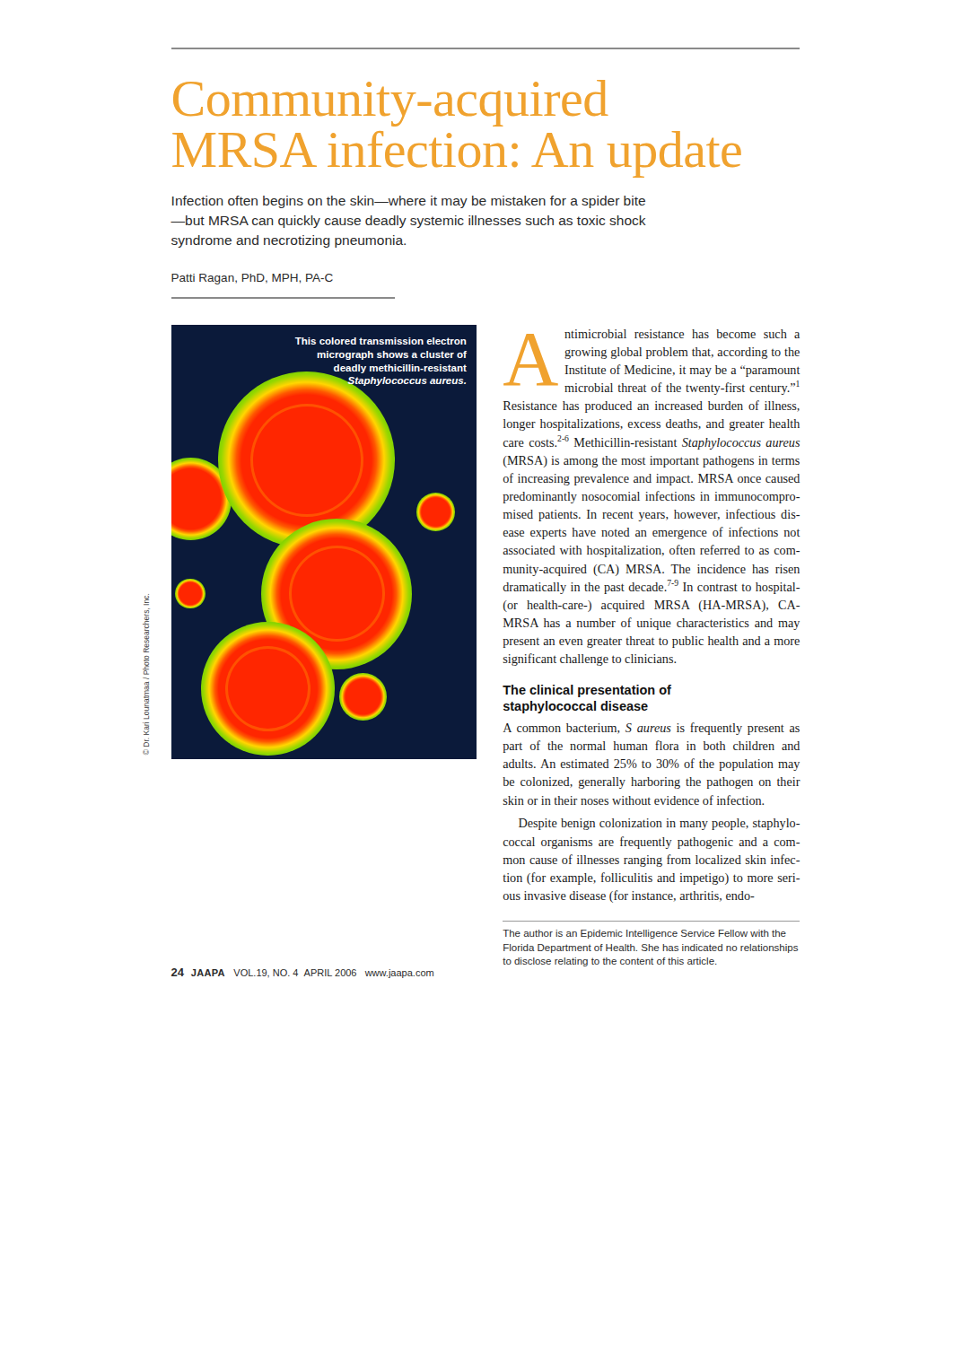Community-acquiredMRSA infection: An update
Infection often begins on the skin—where it may be mistaken for a spider bite—but MRSA can quickly cause deadly systemic illnesses such as toxic shock syndrome and necrotizing pneumonia.
Patti Ragan, PhD, MPH, PA-C
This colored transmission electron micrograph shows a cluster of deadly methicillin-resistant Staphylococcus aureus.
© Dr. Kari Lounatmaa / Photo Researchers, Inc.
Antimicrobial resistance has become such a growing global problem that, according to the Institute of Medicine, it may be a “paramount microbial threat of the twenty-first century.”1 Resistance has produced an increased burden of illness, longer hospitalizations, excess deaths, and greater health care costs.2-6 Methicillin-resistant Staphylococcus aureus (MRSA) is among the most important pathogens in terms of increasing prevalence and impact. MRSA once caused predominantly nosocomial infections in immunocompromised patients. In recent years, however, infectious disease experts have noted an emergence of infections not associated with hospitalization, often referred to as community-acquired (CA) MRSA. The incidence has risen dramatically in the past decade.7-9 In contrast to hospital- (or health-care-) acquired MRSA (HA-MRSA), CA-MRSA has a number of unique characteristics and may present an even greater threat to public health and a more significant challenge to clinicians.
The clinical presentation of
staphylococcal disease
A common bacterium, S aureus is frequently present as part of the normal human flora in both children and adults. An estimated 25% to 30% of the population may be colonized, generally harboring the pathogen on their skin or in their noses without evidence of infection.
Despite benign colonization in many people, staphylococcal organisms are frequently pathogenic and a common cause of illnesses ranging from localized skin infection (for example, folliculitis and impetigo) to more serious invasive disease (for instance, arthritis, endo-
The author is an Epidemic Intelligence Service Fellow with the Florida Department of Health. She has indicated no relationships to disclose relating to the content of this article.
24 JAAPAVOL.19, NO. 4 APRIL 2006 www.jaapa.com